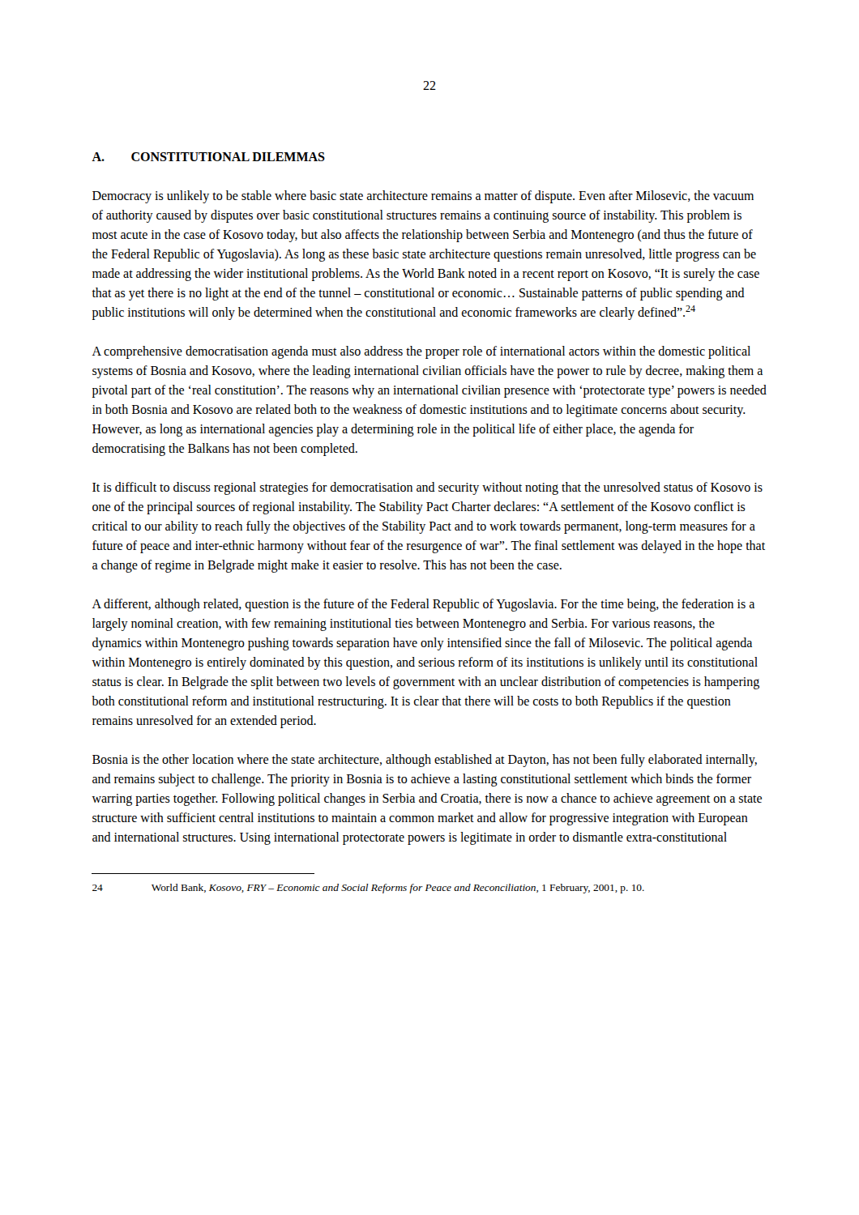22
A. CONSTITUTIONAL DILEMMAS
Democracy is unlikely to be stable where basic state architecture remains a matter of dispute. Even after Milosevic, the vacuum of authority caused by disputes over basic constitutional structures remains a continuing source of instability. This problem is most acute in the case of Kosovo today, but also affects the relationship between Serbia and Montenegro (and thus the future of the Federal Republic of Yugoslavia). As long as these basic state architecture questions remain unresolved, little progress can be made at addressing the wider institutional problems. As the World Bank noted in a recent report on Kosovo, “It is surely the case that as yet there is no light at the end of the tunnel – constitutional or economic… Sustainable patterns of public spending and public institutions will only be determined when the constitutional and economic frameworks are clearly defined”.24
A comprehensive democratisation agenda must also address the proper role of international actors within the domestic political systems of Bosnia and Kosovo, where the leading international civilian officials have the power to rule by decree, making them a pivotal part of the ‘real constitution’. The reasons why an international civilian presence with ‘protectorate type’ powers is needed in both Bosnia and Kosovo are related both to the weakness of domestic institutions and to legitimate concerns about security. However, as long as international agencies play a determining role in the political life of either place, the agenda for democratising the Balkans has not been completed.
It is difficult to discuss regional strategies for democratisation and security without noting that the unresolved status of Kosovo is one of the principal sources of regional instability. The Stability Pact Charter declares: “A settlement of the Kosovo conflict is critical to our ability to reach fully the objectives of the Stability Pact and to work towards permanent, long-term measures for a future of peace and inter-ethnic harmony without fear of the resurgence of war”. The final settlement was delayed in the hope that a change of regime in Belgrade might make it easier to resolve. This has not been the case.
A different, although related, question is the future of the Federal Republic of Yugoslavia. For the time being, the federation is a largely nominal creation, with few remaining institutional ties between Montenegro and Serbia. For various reasons, the dynamics within Montenegro pushing towards separation have only intensified since the fall of Milosevic. The political agenda within Montenegro is entirely dominated by this question, and serious reform of its institutions is unlikely until its constitutional status is clear. In Belgrade the split between two levels of government with an unclear distribution of competencies is hampering both constitutional reform and institutional restructuring. It is clear that there will be costs to both Republics if the question remains unresolved for an extended period.
Bosnia is the other location where the state architecture, although established at Dayton, has not been fully elaborated internally, and remains subject to challenge. The priority in Bosnia is to achieve a lasting constitutional settlement which binds the former warring parties together. Following political changes in Serbia and Croatia, there is now a chance to achieve agreement on a state structure with sufficient central institutions to maintain a common market and allow for progressive integration with European and international structures. Using international protectorate powers is legitimate in order to dismantle extra-constitutional
24 World Bank, Kosovo, FRY – Economic and Social Reforms for Peace and Reconciliation, 1 February, 2001, p. 10.